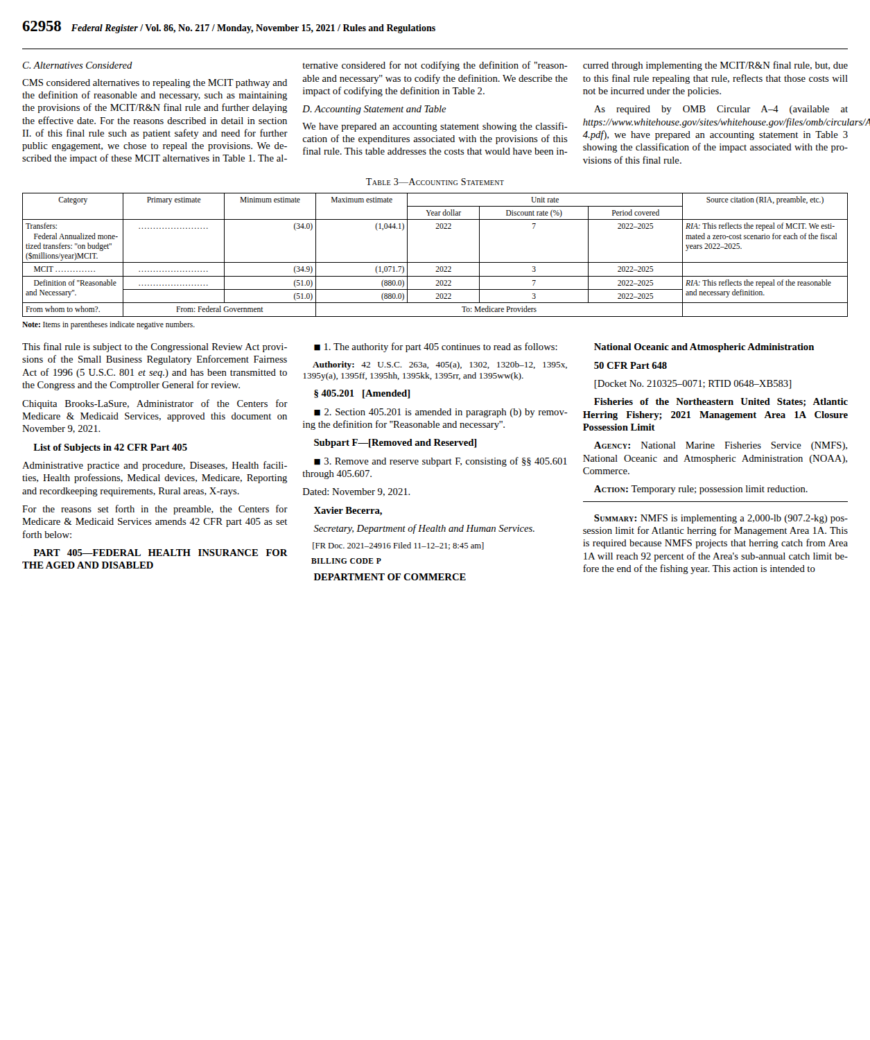62958 Federal Register / Vol. 86, No. 217 / Monday, November 15, 2021 / Rules and Regulations
C. Alternatives Considered
CMS considered alternatives to repealing the MCIT pathway and the definition of reasonable and necessary, such as maintaining the provisions of the MCIT/R&N final rule and further delaying the effective date. For the reasons described in detail in section II. of this final rule such as patient safety and need for further public engagement, we chose to repeal the provisions. We described the impact of these MCIT alternatives in Table 1. The alternative considered for not codifying the definition of ''reasonable and necessary'' was to codify the definition. We describe the impact of codifying the definition in Table 2.
D. Accounting Statement and Table
We have prepared an accounting statement showing the classification of the expenditures associated with the provisions of this final rule. This table addresses the costs that would have been incurred through implementing the MCIT/R&N final rule, but, due to this final rule repealing that rule, reflects that those costs will not be incurred under the policies.
As required by OMB Circular A–4 (available at https://www.whitehouse.gov/sites/whitehouse.gov/files/omb/circulars/A4/a-4.pdf), we have prepared an accounting statement in Table 3 showing the classification of the impact associated with the provisions of this final rule.
Table 3—Accounting Statement
| Category | Primary estimate | Minimum estimate | Maximum estimate | Unit rate | Source citation (RIA, preamble, etc.) |
| --- | --- | --- | --- | --- | --- |
| Year dollar | Discount rate (%) | Period covered |
| Transfers: Federal Annualized monetized transfers: ''on budget'' ($millions/year)MCIT. | ........................ | (34.0) | (1,044.1) | 2022 | 7 | 2022–2025 | RIA: This reflects the repeal of MCIT. We estimated a zero-cost scenario for each of the fiscal years 2022–2025. |
| MCIT .............. | ........................ | (34.9) | (1,071.7) | 2022 | 3 | 2022–2025 | |
| Definition of ''Reasonable and Necessary''. | ........................ | (51.0) | (880.0) | 2022 | 7 | 2022–2025 | RIA: This reflects the repeal of the reasonable and necessary definition. |
| | (51.0) | (880.0) | 2022 | 3 | 2022–2025 |
| From whom to whom?. | From: Federal Government | To: Medicare Providers | |
Note: Items in parentheses indicate negative numbers.
This final rule is subject to the Congressional Review Act provisions of the Small Business Regulatory Enforcement Fairness Act of 1996 (5 U.S.C. 801 et seq.) and has been transmitted to the Congress and the Comptroller General for review.
Chiquita Brooks-LaSure, Administrator of the Centers for Medicare & Medicaid Services, approved this document on November 9, 2021.
List of Subjects in 42 CFR Part 405
Administrative practice and procedure, Diseases, Health facilities, Health professions, Medical devices, Medicare, Reporting and recordkeeping requirements, Rural areas, X-rays.
For the reasons set forth in the preamble, the Centers for Medicare & Medicaid Services amends 42 CFR part 405 as set forth below:
PART 405—FEDERAL HEALTH INSURANCE FOR THE AGED AND DISABLED
■1. The authority for part 405 continues to read as follows:
Authority: 42 U.S.C. 263a, 405(a), 1302, 1320b–12, 1395x, 1395y(a), 1395ff, 1395hh, 1395kk, 1395rr, and 1395ww(k).
§ 405.201 [Amended]
■2. Section 405.201 is amended in paragraph (b) by removing the definition for ''Reasonable and necessary''.
Subpart F—[Removed and Reserved]
■3. Remove and reserve subpart F, consisting of §§ 405.601 through 405.607.
Dated: November 9, 2021.
Xavier Becerra,
Secretary, Department of Health and Human Services.
[FR Doc. 2021–24916 Filed 11–12–21; 8:45 am]
BILLING CODE P
DEPARTMENT OF COMMERCE
National Oceanic and Atmospheric Administration
50 CFR Part 648
[Docket No. 210325–0071; RTID 0648–XB583]
Fisheries of the Northeastern United States; Atlantic Herring Fishery; 2021 Management Area 1A Closure Possession Limit
Agency: National Marine Fisheries Service (NMFS), National Oceanic and Atmospheric Administration (NOAA), Commerce.
Action: Temporary rule; possession limit reduction.
Summary: NMFS is implementing a 2,000-lb (907.2-kg) possession limit for Atlantic herring for Management Area 1A. This is required because NMFS projects that herring catch from Area 1A will reach 92 percent of the Area's sub-annual catch limit before the end of the fishing year. This action is intended to